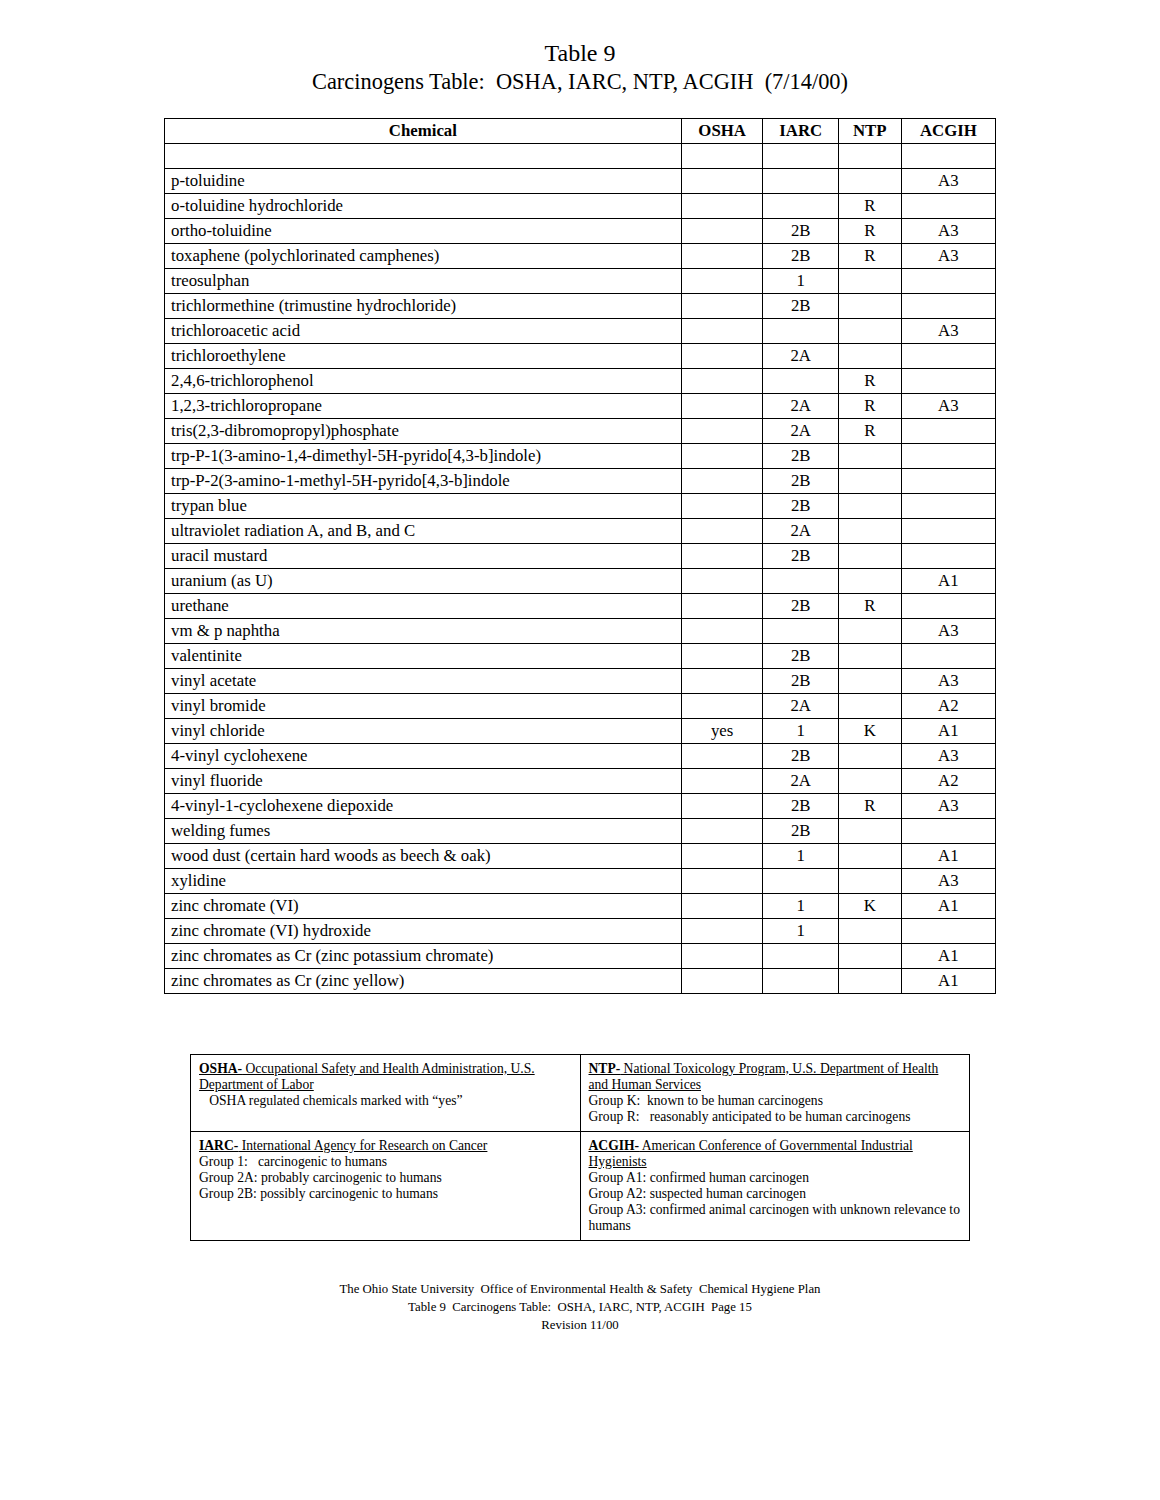Table 9
Carcinogens Table: OSHA, IARC, NTP, ACGIH (7/14/00)
| Chemical | OSHA | IARC | NTP | ACGIH |
| --- | --- | --- | --- | --- |
| p-toluidine | | | | A3 |
| o-toluidine hydrochloride | | | R | |
| ortho-toluidine | | 2B | R | A3 |
| toxaphene (polychlorinated camphenes) | | 2B | R | A3 |
| treosulphan | | 1 | | |
| trichlormethine (trimustine hydrochloride) | | 2B | | |
| trichloroacetic acid | | | | A3 |
| trichloroethylene | | 2A | | |
| 2,4,6-trichlorophenol | | | R | |
| 1,2,3-trichloropropane | | 2A | R | A3 |
| tris(2,3-dibromopropyl)phosphate | | 2A | R | |
| trp-P-1(3-amino-1,4-dimethyl-5H-pyrido[4,3-b]indole) | | 2B | | |
| trp-P-2(3-amino-1-methyl-5H-pyrido[4,3-b]indole | | 2B | | |
| trypan blue | | 2B | | |
| ultraviolet radiation A, and B, and C | | 2A | | |
| uracil mustard | | 2B | | |
| uranium (as U) | | | | A1 |
| urethane | | 2B | R | |
| vm & p naphtha | | | | A3 |
| valentinite | | 2B | | |
| vinyl acetate | | 2B | | A3 |
| vinyl bromide | | 2A | | A2 |
| vinyl chloride | yes | 1 | K | A1 |
| 4-vinyl cyclohexene | | 2B | | A3 |
| vinyl fluoride | | 2A | | A2 |
| 4-vinyl-1-cyclohexene diepoxide | | 2B | R | A3 |
| welding fumes | | 2B | | |
| wood dust (certain hard woods as beech & oak) | | 1 | | A1 |
| xylidine | | | | A3 |
| zinc chromate (VI) | | 1 | K | A1 |
| zinc chromate (VI) hydroxide | | 1 | | |
| zinc chromates as Cr (zinc potassium chromate) | | | | A1 |
| zinc chromates as Cr (zinc yellow) | | | | A1 |
| OSHA- Occupational Safety and Health Administration, U.S. Department of Labor OSHA regulated chemicals marked with “yes” | NTP- National Toxicology Program, U.S. Department of Health and Human Services Group K: known to be human carcinogens Group R: reasonably anticipated to be human carcinogens |
| IARC- International Agency for Research on Cancer Group 1: carcinogenic to humans Group 2A: probably carcinogenic to humans Group 2B: possibly carcinogenic to humans | ACGIH- American Conference of Governmental Industrial Hygienists Group A1: confirmed human carcinogen Group A2: suspected human carcinogen Group A3: confirmed animal carcinogen with unknown relevance to humans |
The Ohio State University Office of Environmental Health & Safety Chemical Hygiene Plan
Table 9 Carcinogens Table: OSHA, IARC, NTP, ACGIH Page 15
Revision 11/00